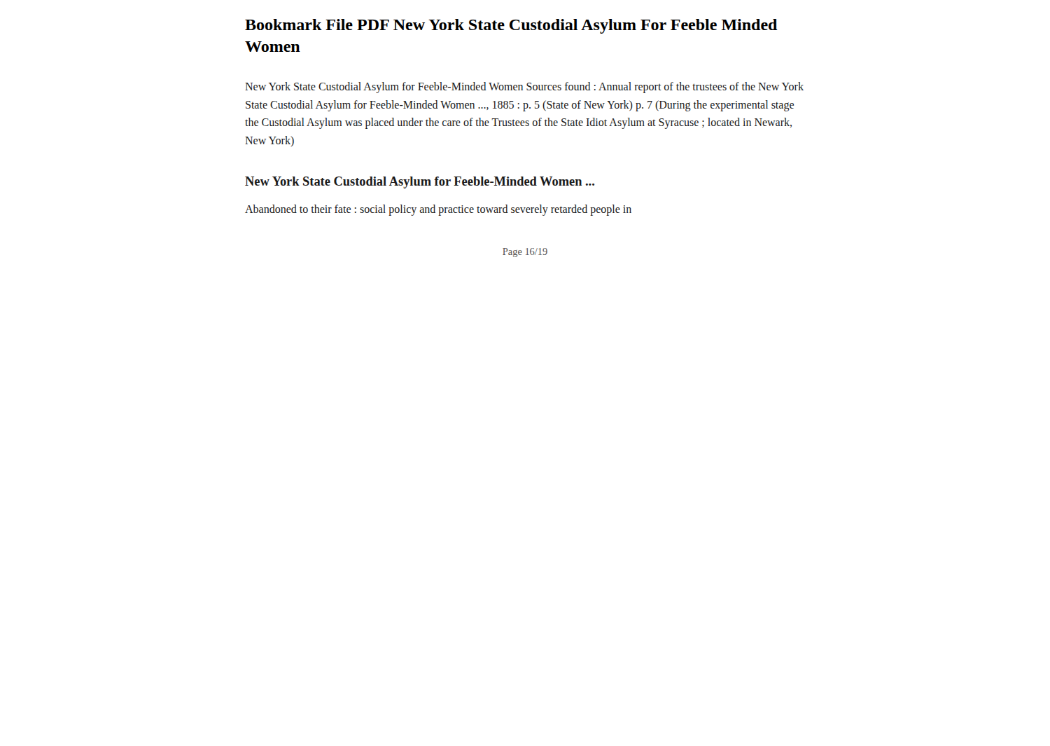Bookmark File PDF New York State Custodial Asylum For Feeble Minded Women
New York State Custodial Asylum for Feeble-Minded Women Sources found : Annual report of the trustees of the New York State Custodial Asylum for Feeble-Minded Women ..., 1885 : p. 5 (State of New York) p. 7 (During the experimental stage the Custodial Asylum was placed under the care of the Trustees of the State Idiot Asylum at Syracuse ; located in Newark, New York)
New York State Custodial Asylum for Feeble-Minded Women ...
Abandoned to their fate : social policy and practice toward severely retarded people in
Page 16/19